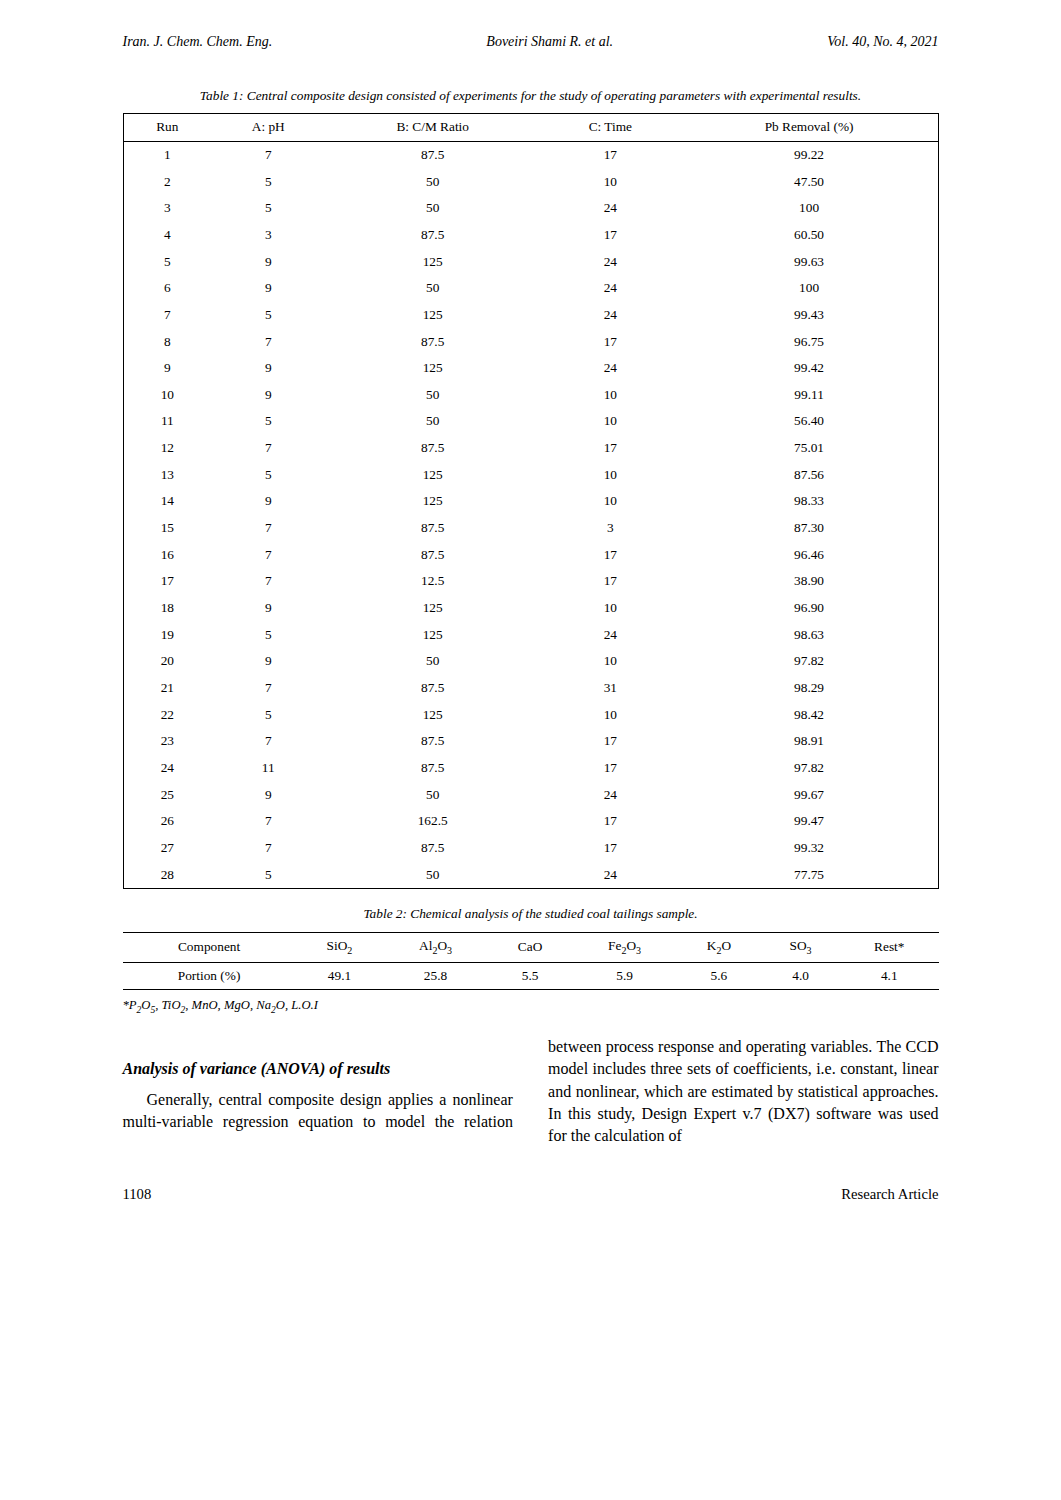Iran. J. Chem. Chem. Eng. Boveiri Shami R. et al. Vol. 40, No. 4, 2021
Table 1: Central composite design consisted of experiments for the study of operating parameters with experimental results.
| Run | A: pH | B: C/M Ratio | C: Time | Pb Removal (%) |
| --- | --- | --- | --- | --- |
| 1 | 7 | 87.5 | 17 | 99.22 |
| 2 | 5 | 50 | 10 | 47.50 |
| 3 | 5 | 50 | 24 | 100 |
| 4 | 3 | 87.5 | 17 | 60.50 |
| 5 | 9 | 125 | 24 | 99.63 |
| 6 | 9 | 50 | 24 | 100 |
| 7 | 5 | 125 | 24 | 99.43 |
| 8 | 7 | 87.5 | 17 | 96.75 |
| 9 | 9 | 125 | 24 | 99.42 |
| 10 | 9 | 50 | 10 | 99.11 |
| 11 | 5 | 50 | 10 | 56.40 |
| 12 | 7 | 87.5 | 17 | 75.01 |
| 13 | 5 | 125 | 10 | 87.56 |
| 14 | 9 | 125 | 10 | 98.33 |
| 15 | 7 | 87.5 | 3 | 87.30 |
| 16 | 7 | 87.5 | 17 | 96.46 |
| 17 | 7 | 12.5 | 17 | 38.90 |
| 18 | 9 | 125 | 10 | 96.90 |
| 19 | 5 | 125 | 24 | 98.63 |
| 20 | 9 | 50 | 10 | 97.82 |
| 21 | 7 | 87.5 | 31 | 98.29 |
| 22 | 5 | 125 | 10 | 98.42 |
| 23 | 7 | 87.5 | 17 | 98.91 |
| 24 | 11 | 87.5 | 17 | 97.82 |
| 25 | 9 | 50 | 24 | 99.67 |
| 26 | 7 | 162.5 | 17 | 99.47 |
| 27 | 7 | 87.5 | 17 | 99.32 |
| 28 | 5 | 50 | 24 | 77.75 |
Table 2: Chemical analysis of the studied coal tailings sample.
| Component | SiO 2 | Al 2 O 3 | CaO | Fe 2 O 3 | K 2 O | SO 3 | Rest* |
| --- | --- | --- | --- | --- | --- | --- | --- |
| Portion (%) | 49.1 | 25.8 | 5.5 | 5.9 | 5.6 | 4.0 | 4.1 |
*P2O5, TiO2, MnO, MgO, Na2O, L.O.I
Analysis of variance (ANOVA) of results
Generally, central composite design applies a nonlinear multi-variable regression equation to model the relation between process response and operating variables. The CCD model includes three sets of coefficients, i.e. constant, linear and nonlinear, which are estimated by statistical approaches. In this study, Design Expert v.7 (DX7) software was used for the calculation of
1108 Research Article